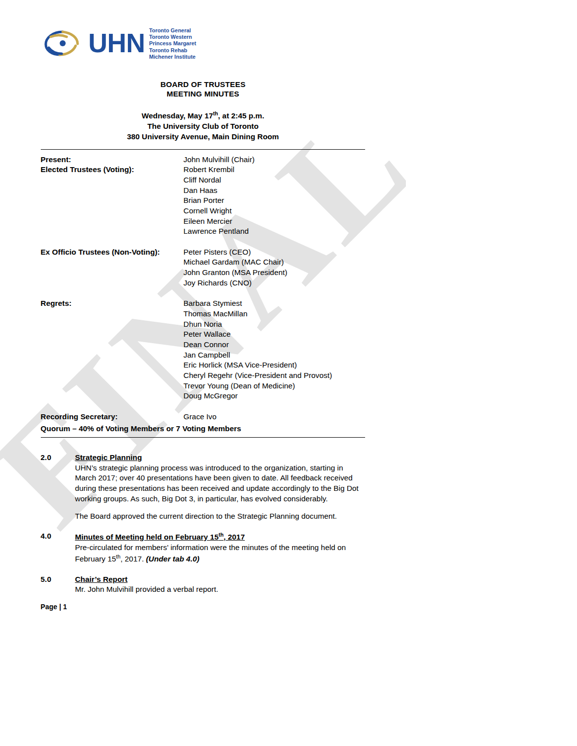FINAL
UHN
Toronto General
Toronto Western
Princess Margaret
Toronto Rehab
Michener Institute
BOARD OF TRUSTEES
MEETING MINUTES
Wednesday, May 17th, at 2:45 p.m.
The University Club of Toronto
380 University Avenue, Main Dining Room
| Present: | John Mulvihill (Chair) |
| Elected Trustees (Voting): | Robert Krembil Cliff Nordal Dan Haas Brian Porter Cornell Wright Eileen Mercier Lawrence Pentland |
| Ex Officio Trustees (Non-Voting): | Peter Pisters (CEO) Michael Gardam (MAC Chair) John Granton (MSA President) Joy Richards (CNO) |
| Regrets: | Barbara Stymiest Thomas MacMillan Dhun Noria Peter Wallace Dean Connor Jan Campbell Eric Horlick (MSA Vice-President) Cheryl Regehr (Vice-President and Provost) Trevor Young (Dean of Medicine) Doug McGregor |
| Recording Secretary: | Grace Ivo |
Quorum – 40% of Voting Members or 7 Voting Members
2.0
Strategic Planning
UHN’s strategic planning process was introduced to the organization, starting in March 2017; over 40 presentations have been given to date. All feedback received during these presentations has been received and update accordingly to the Big Dot working groups. As such, Big Dot 3, in particular, has evolved considerably.
The Board approved the current direction to the Strategic Planning document.
4.0
Minutes of Meeting held on February 15th, 2017
Pre-circulated for members’ information were the minutes of the meeting held on February 15th, 2017. (Under tab 4.0)
5.0
Chair’s Report
Mr. John Mulvihill provided a verbal report.
Page | 1